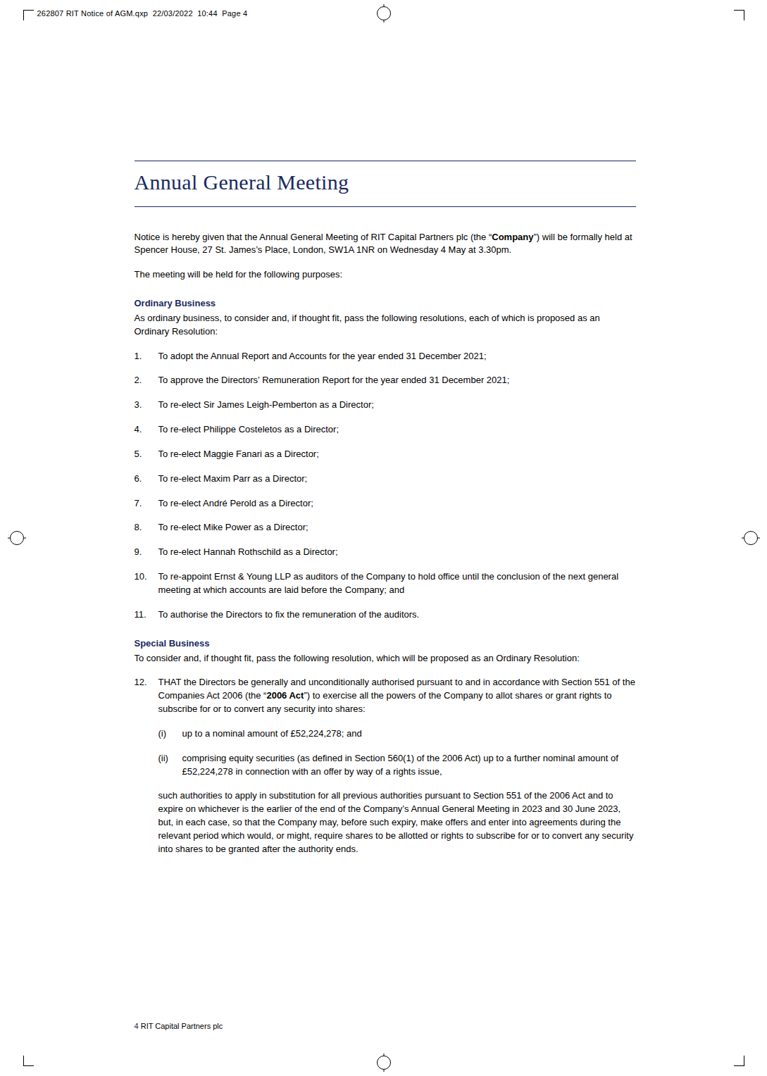262807 RIT Notice of AGM.qxp 22/03/2022 10:44 Page 4
Annual General Meeting
Notice is hereby given that the Annual General Meeting of RIT Capital Partners plc (the “Company”) will be formally held at Spencer House, 27 St. James’s Place, London, SW1A 1NR on Wednesday 4 May at 3.30pm.
The meeting will be held for the following purposes:
Ordinary Business
As ordinary business, to consider and, if thought fit, pass the following resolutions, each of which is proposed as an Ordinary Resolution:
1. To adopt the Annual Report and Accounts for the year ended 31 December 2021;
2. To approve the Directors’ Remuneration Report for the year ended 31 December 2021;
3. To re-elect Sir James Leigh-Pemberton as a Director;
4. To re-elect Philippe Costeletos as a Director;
5. To re-elect Maggie Fanari as a Director;
6. To re-elect Maxim Parr as a Director;
7. To re-elect André Perold as a Director;
8. To re-elect Mike Power as a Director;
9. To re-elect Hannah Rothschild as a Director;
10. To re-appoint Ernst & Young LLP as auditors of the Company to hold office until the conclusion of the next general meeting at which accounts are laid before the Company; and
11. To authorise the Directors to fix the remuneration of the auditors.
Special Business
To consider and, if thought fit, pass the following resolution, which will be proposed as an Ordinary Resolution:
12. THAT the Directors be generally and unconditionally authorised pursuant to and in accordance with Section 551 of the Companies Act 2006 (the “2006 Act”) to exercise all the powers of the Company to allot shares or grant rights to subscribe for or to convert any security into shares:
(i) up to a nominal amount of £52,224,278; and
(ii) comprising equity securities (as defined in Section 560(1) of the 2006 Act) up to a further nominal amount of £52,224,278 in connection with an offer by way of a rights issue,
such authorities to apply in substitution for all previous authorities pursuant to Section 551 of the 2006 Act and to expire on whichever is the earlier of the end of the Company’s Annual General Meeting in 2023 and 30 June 2023, but, in each case, so that the Company may, before such expiry, make offers and enter into agreements during the relevant period which would, or might, require shares to be allotted or rights to subscribe for or to convert any security into shares to be granted after the authority ends.
4 RIT Capital Partners plc